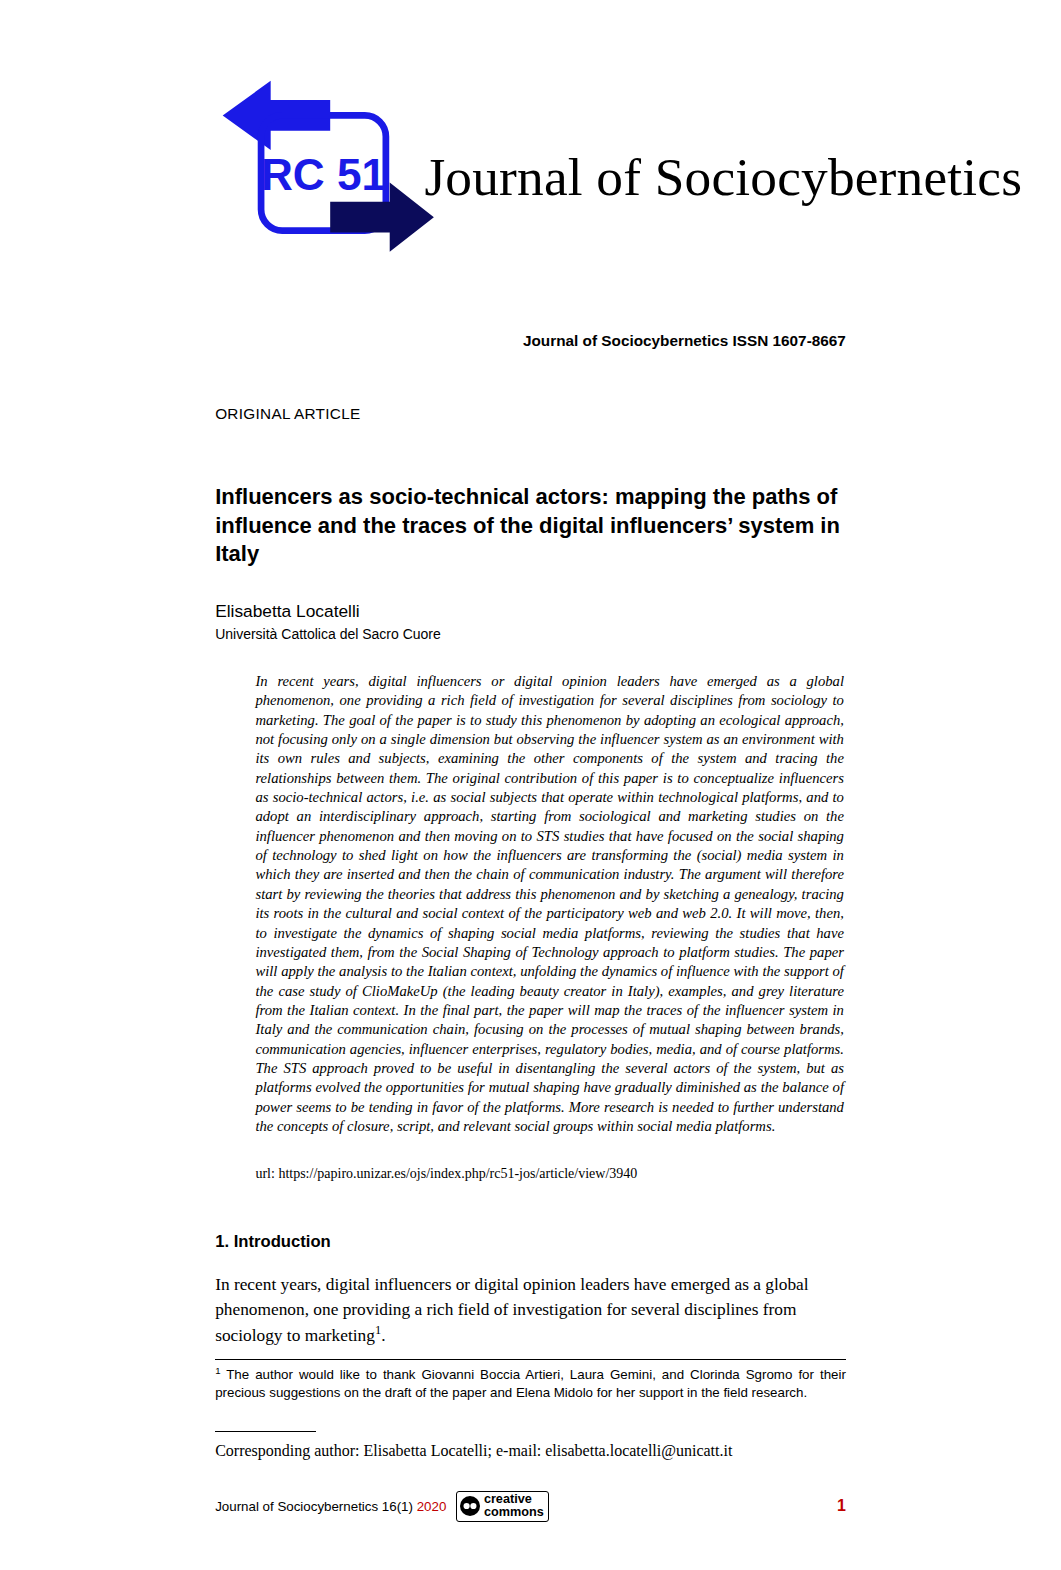RC 51
Journal of Sociocybernetics
Journal of Sociocybernetics ISSN 1607-8667
ORIGINAL ARTICLE
Influencers as socio-technical actors: mapping the paths of influence and the traces of the digital influencers’ system in Italy
Elisabetta Locatelli
Università Cattolica del Sacro Cuore
In recent years, digital influencers or digital opinion leaders have emerged as a global phenomenon, one providing a rich field of investigation for several disciplines from sociology to marketing. The goal of the paper is to study this phenomenon by adopting an ecological approach, not focusing only on a single dimension but observing the influencer system as an environment with its own rules and subjects, examining the other components of the system and tracing the relationships between them. The original contribution of this paper is to conceptualize influencers as socio-technical actors, i.e. as social subjects that operate within technological platforms, and to adopt an interdisciplinary approach, starting from sociological and marketing studies on the influencer phenomenon and then moving on to STS studies that have focused on the social shaping of technology to shed light on how the influencers are transforming the (social) media system in which they are inserted and then the chain of communication industry. The argument will therefore start by reviewing the theories that address this phenomenon and by sketching a genealogy, tracing its roots in the cultural and social context of the participatory web and web 2.0. It will move, then, to investigate the dynamics of shaping social media platforms, reviewing the studies that have investigated them, from the Social Shaping of Technology approach to platform studies. The paper will apply the analysis to the Italian context, unfolding the dynamics of influence with the support of the case study of ClioMakeUp (the leading beauty creator in Italy), examples, and grey literature from the Italian context. In the final part, the paper will map the traces of the influencer system in Italy and the communication chain, focusing on the processes of mutual shaping between brands, communication agencies, influencer enterprises, regulatory bodies, media, and of course platforms. The STS approach proved to be useful in disentangling the several actors of the system, but as platforms evolved the opportunities for mutual shaping have gradually diminished as the balance of power seems to be tending in favor of the platforms. More research is needed to further understand the concepts of closure, script, and relevant social groups within social media platforms.
url: https://papiro.unizar.es/ojs/index.php/rc51-jos/article/view/3940
1. Introduction
In recent years, digital influencers or digital opinion leaders have emerged as a global phenomenon, one providing a rich field of investigation for several disciplines from sociology to marketing1.
1 The author would like to thank Giovanni Boccia Artieri, Laura Gemini, and Clorinda Sgromo for their precious suggestions on the draft of the paper and Elena Midolo for her support in the field research.
Corresponding author: Elisabetta Locatelli; e-mail: elisabetta.locatelli@unicatt.it
Journal of Sociocybernetics 16(1) 2020 creative commons
1